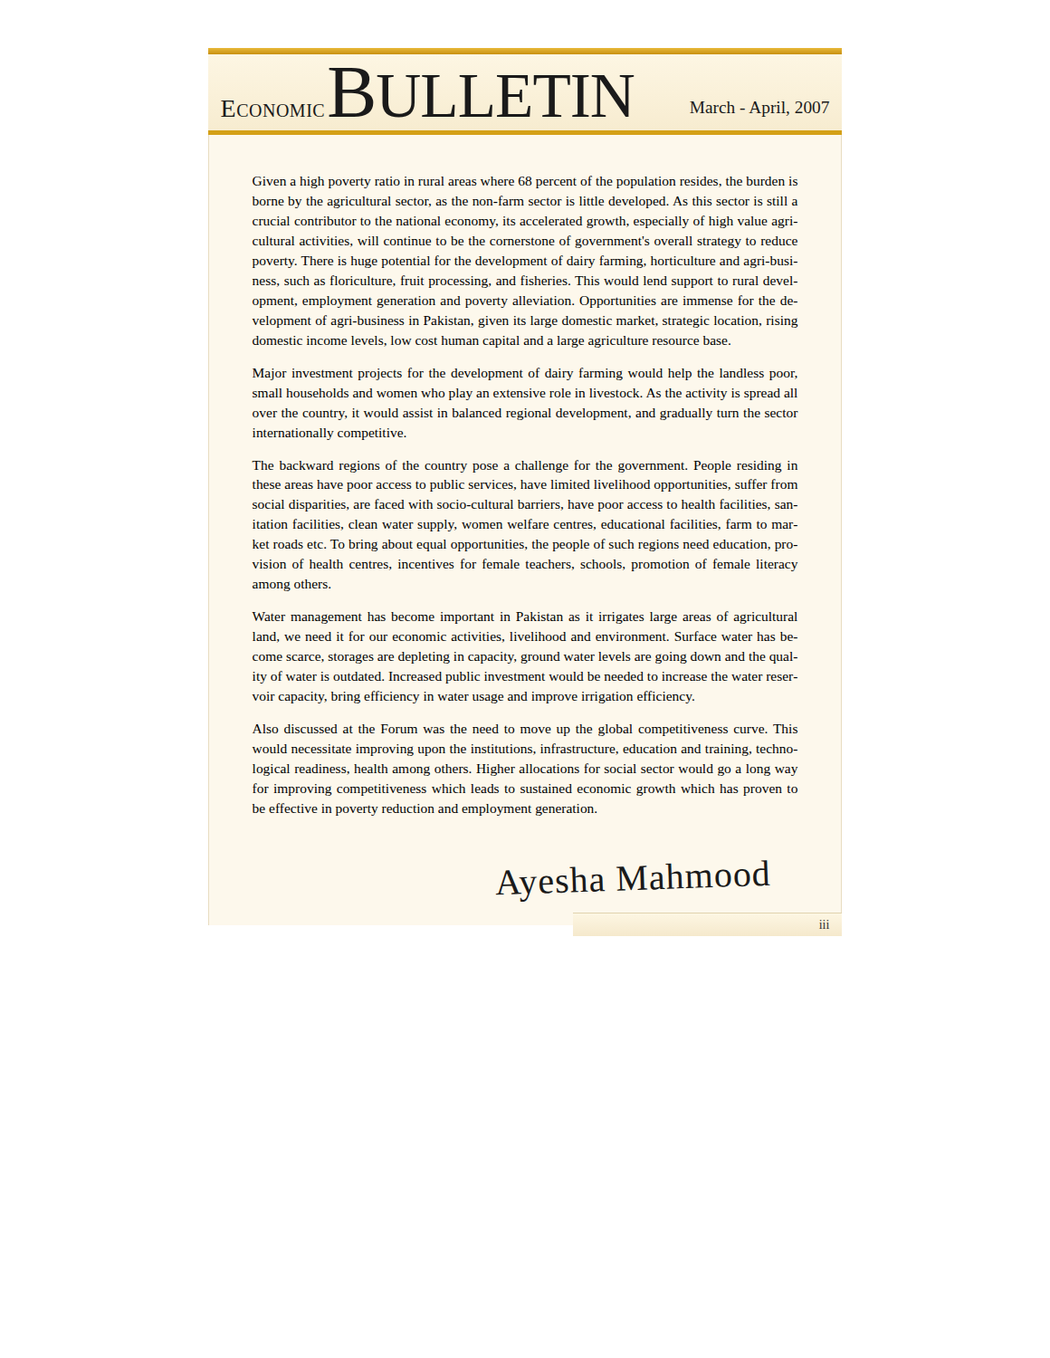Economic BULLETIN
March - April, 2007
Given a high poverty ratio in rural areas where 68 percent of the population resides, the burden is borne by the agricultural sector, as the non-farm sector is little developed. As this sector is still a crucial contributor to the national economy, its accelerated growth, especially of high value agricultural activities, will continue to be the cornerstone of government's overall strategy to reduce poverty. There is huge potential for the development of dairy farming, horticulture and agri-business, such as floriculture, fruit processing, and fisheries. This would lend support to rural development, employment generation and poverty alleviation. Opportunities are immense for the development of agri-business in Pakistan, given its large domestic market, strategic location, rising domestic income levels, low cost human capital and a large agriculture resource base.
Major investment projects for the development of dairy farming would help the landless poor, small households and women who play an extensive role in livestock. As the activity is spread all over the country, it would assist in balanced regional development, and gradually turn the sector internationally competitive.
The backward regions of the country pose a challenge for the government. People residing in these areas have poor access to public services, have limited livelihood opportunities, suffer from social disparities, are faced with socio-cultural barriers, have poor access to health facilities, sanitation facilities, clean water supply, women welfare centres, educational facilities, farm to market roads etc. To bring about equal opportunities, the people of such regions need education, provision of health centres, incentives for female teachers, schools, promotion of female literacy among others.
Water management has become important in Pakistan as it irrigates large areas of agricultural land, we need it for our economic activities, livelihood and environment. Surface water has become scarce, storages are depleting in capacity, ground water levels are going down and the quality of water is outdated. Increased public investment would be needed to increase the water reservoir capacity, bring efficiency in water usage and improve irrigation efficiency.
Also discussed at the Forum was the need to move up the global competitiveness curve. This would necessitate improving upon the institutions, infrastructure, education and training, technological readiness, health among others. Higher allocations for social sector would go a long way for improving competitiveness which leads to sustained economic growth which has proven to be effective in poverty reduction and employment generation.
Ayesha Mahmood
iii